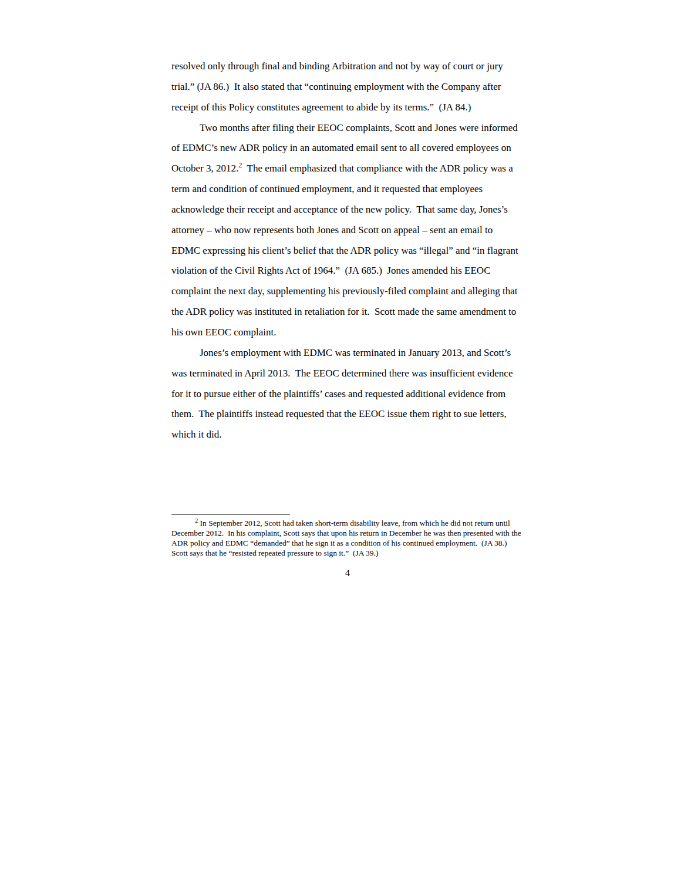resolved only through final and binding Arbitration and not by way of court or jury trial.” (JA 86.) It also stated that “continuing employment with the Company after receipt of this Policy constitutes agreement to abide by its terms.” (JA 84.)
Two months after filing their EEOC complaints, Scott and Jones were informed of EDMC’s new ADR policy in an automated email sent to all covered employees on October 3, 2012.2 The email emphasized that compliance with the ADR policy was a term and condition of continued employment, and it requested that employees acknowledge their receipt and acceptance of the new policy. That same day, Jones’s attorney – who now represents both Jones and Scott on appeal – sent an email to EDMC expressing his client’s belief that the ADR policy was “illegal” and “in flagrant violation of the Civil Rights Act of 1964.” (JA 685.) Jones amended his EEOC complaint the next day, supplementing his previously-filed complaint and alleging that the ADR policy was instituted in retaliation for it. Scott made the same amendment to his own EEOC complaint.
Jones’s employment with EDMC was terminated in January 2013, and Scott’s was terminated in April 2013. The EEOC determined there was insufficient evidence for it to pursue either of the plaintiffs’ cases and requested additional evidence from them. The plaintiffs instead requested that the EEOC issue them right to sue letters, which it did.
2 In September 2012, Scott had taken short-term disability leave, from which he did not return until December 2012. In his complaint, Scott says that upon his return in December he was then presented with the ADR policy and EDMC “demanded” that he sign it as a condition of his continued employment. (JA 38.) Scott says that he “resisted repeated pressure to sign it.” (JA 39.)
4